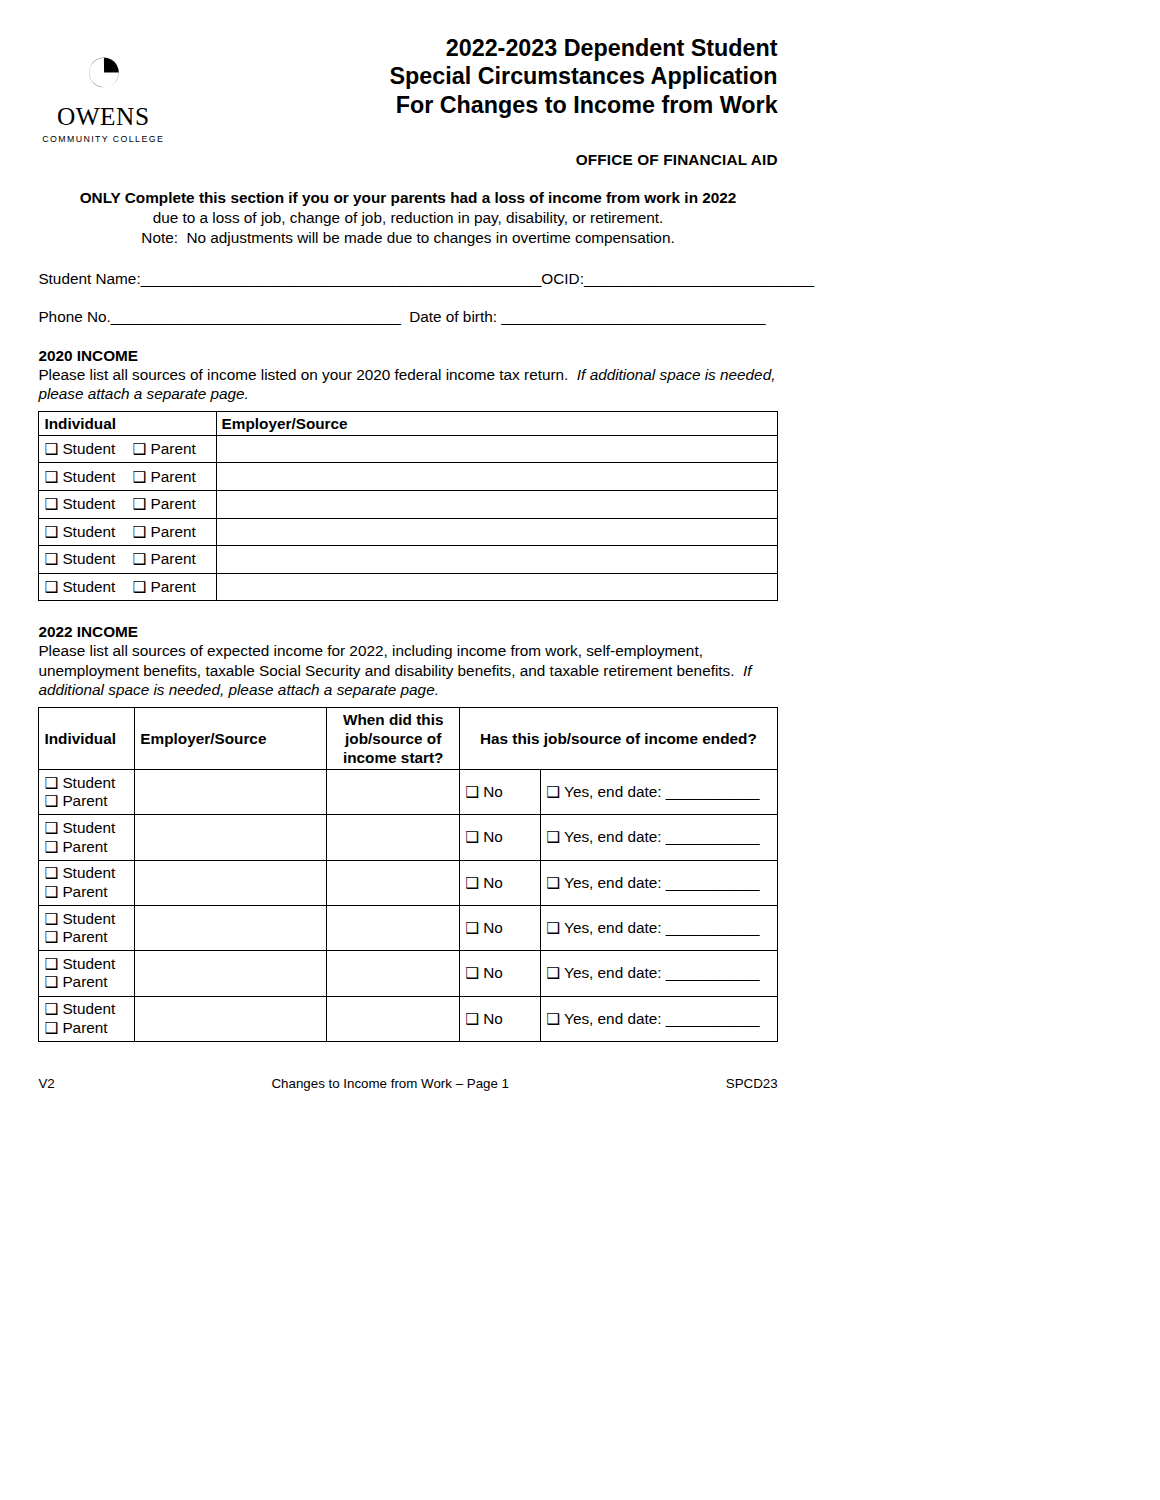◔
OWENS
COMMUNITY COLLEGE
2022-2023 Dependent Student
Special Circumstances Application
For Changes to Income from Work
OFFICE OF FINANCIAL AID
ONLY Complete this section if you or your parents had a loss of income from work in 2022
due to a loss of job, change of job, reduction in pay, disability, or retirement.
Note: No adjustments will be made due to changes in overtime compensation.
Student Name:_______________________________________________OCID:___________________________
Phone No.__________________________________ Date of birth: _______________________________
2020 INCOME
Please list all sources of income listed on your 2020 federal income tax return. If additional space is needed, please attach a separate page.
| Individual | Employer/Source |
| --- | --- |
| ❑ Student ❑ Parent | |
| ❑ Student ❑ Parent | |
| ❑ Student ❑ Parent | |
| ❑ Student ❑ Parent | |
| ❑ Student ❑ Parent | |
| ❑ Student ❑ Parent | |
2022 INCOME
Please list all sources of expected income for 2022, including income from work, self-employment, unemployment benefits, taxable Social Security and disability benefits, and taxable retirement benefits. If additional space is needed, please attach a separate page.
| Individual | Employer/Source | When did this job/source of income start? | Has this job/source of income ended? |
| --- | --- | --- | --- |
| ❑ Student ❑ Parent | | | ❑ No | ❑ Yes, end date: ___________ |
| ❑ Student ❑ Parent | | | ❑ No | ❑ Yes, end date: ___________ |
| ❑ Student ❑ Parent | | | ❑ No | ❑ Yes, end date: ___________ |
| ❑ Student ❑ Parent | | | ❑ No | ❑ Yes, end date: ___________ |
| ❑ Student ❑ Parent | | | ❑ No | ❑ Yes, end date: ___________ |
| ❑ Student ❑ Parent | | | ❑ No | ❑ Yes, end date: ___________ |
V2
Changes to Income from Work – Page 1
SPCD23